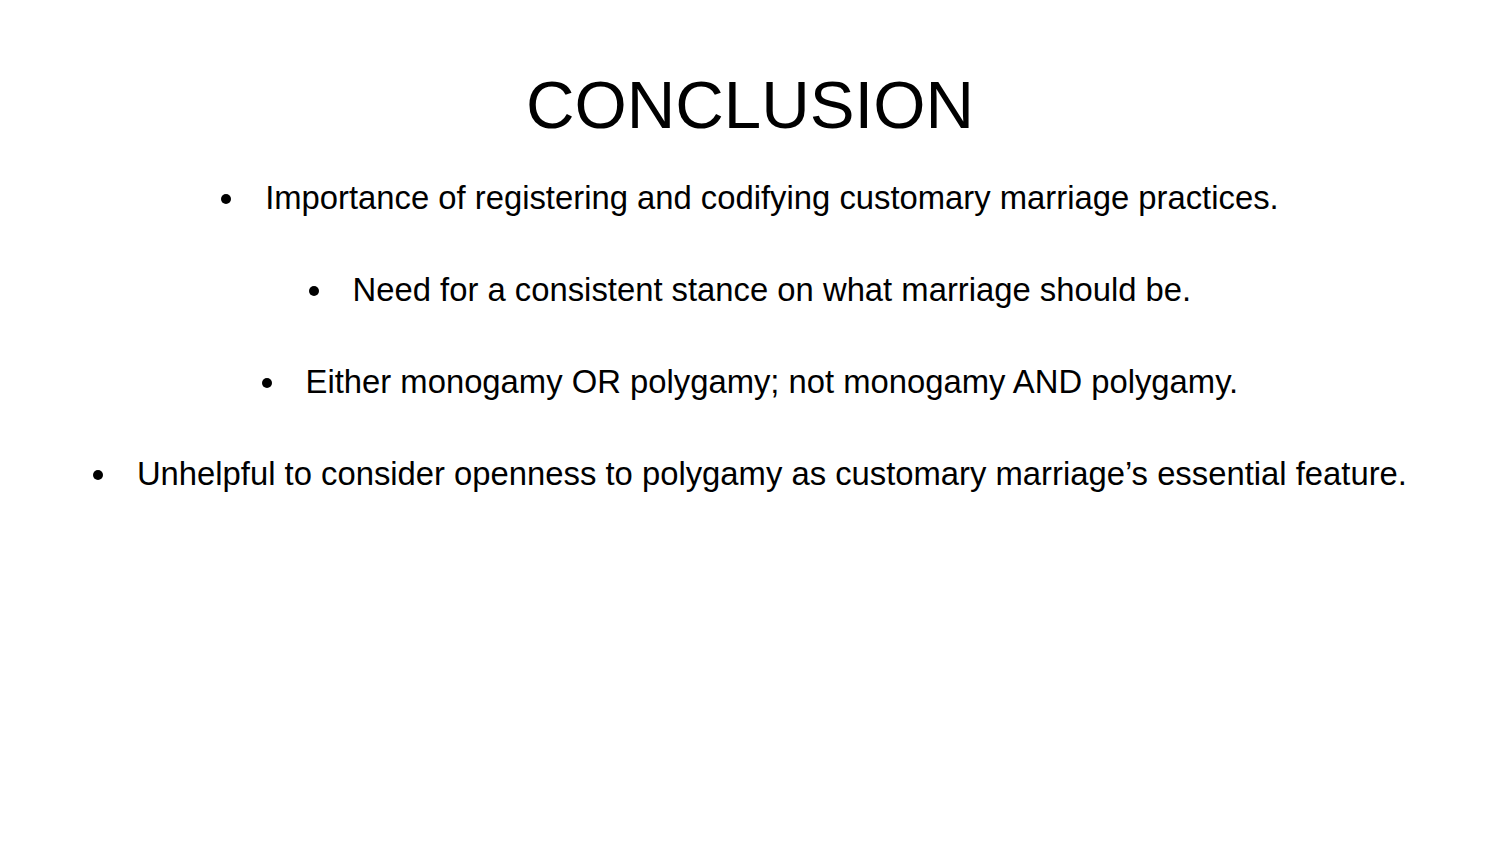CONCLUSION
Importance of registering and codifying customary marriage practices.
Need for a consistent stance on what marriage should be.
Either monogamy OR polygamy; not monogamy AND polygamy.
Unhelpful to consider openness to polygamy as customary marriage’s essential feature.